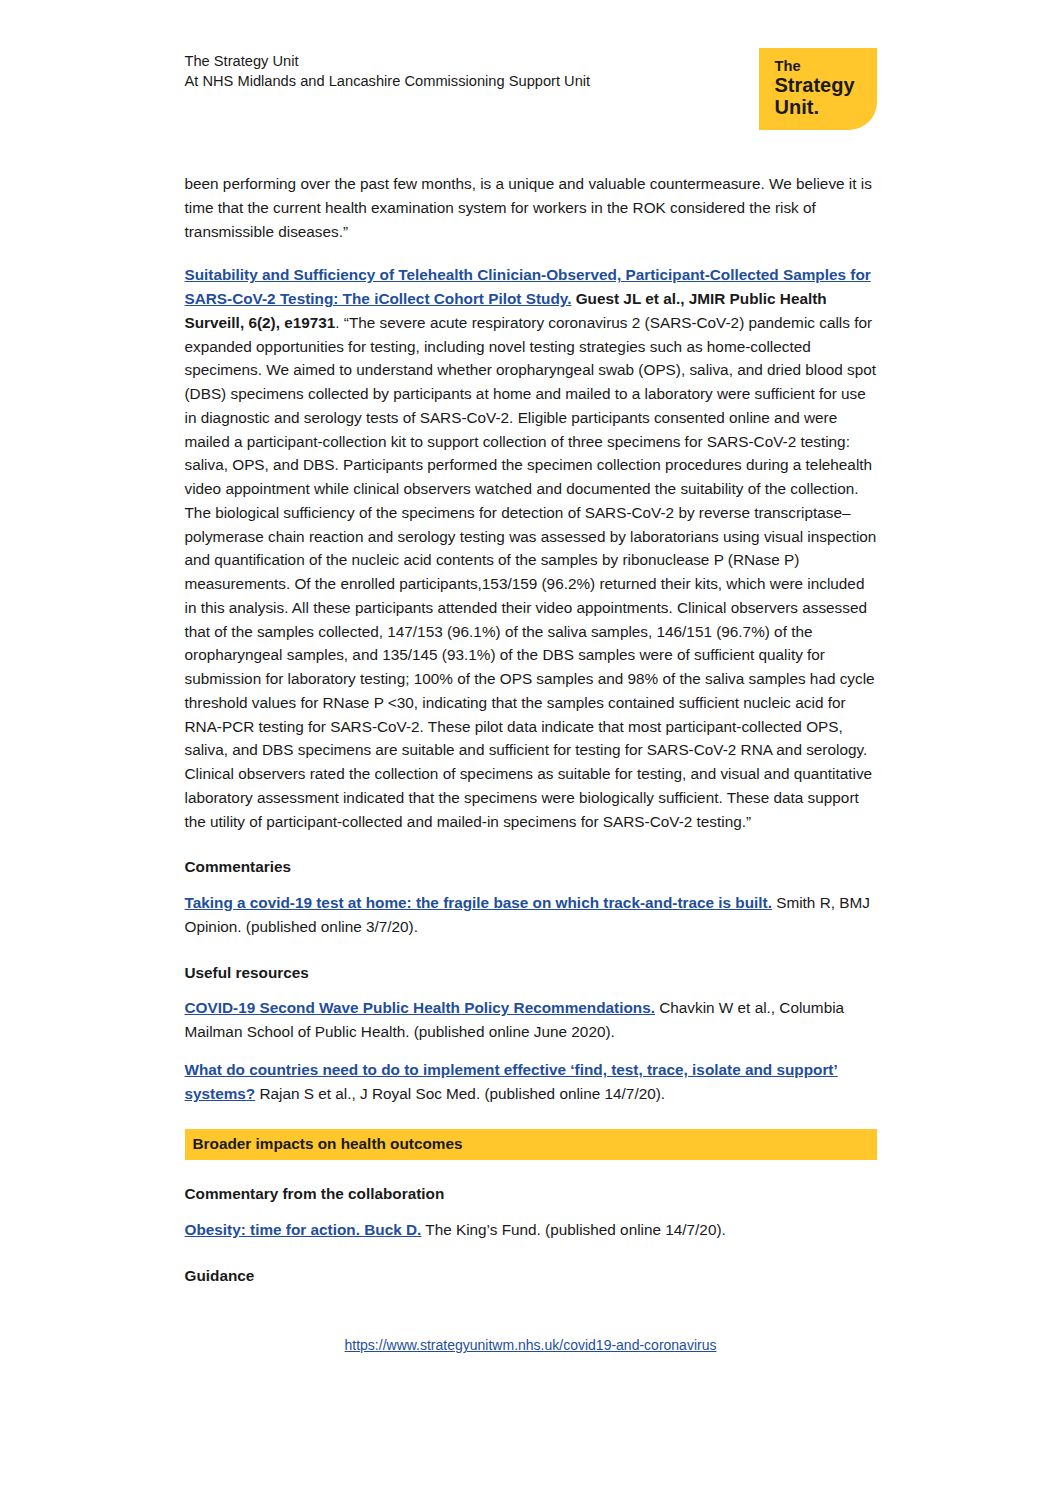The Strategy Unit
At NHS Midlands and Lancashire Commissioning Support Unit
The Strategy Unit.
been performing over the past few months, is a unique and valuable countermeasure. We believe it is time that the current health examination system for workers in the ROK considered the risk of transmissible diseases.”
Suitability and Sufficiency of Telehealth Clinician-Observed, Participant-Collected Samples for SARS-CoV-2 Testing: The iCollect Cohort Pilot Study. Guest JL et al., JMIR Public Health Surveill, 6(2), e19731. “The severe acute respiratory coronavirus 2 (SARS-CoV-2) pandemic calls for expanded opportunities for testing, including novel testing strategies such as home-collected specimens. We aimed to understand whether oropharyngeal swab (OPS), saliva, and dried blood spot (DBS) specimens collected by participants at home and mailed to a laboratory were sufficient for use in diagnostic and serology tests of SARS-CoV-2. Eligible participants consented online and were mailed a participant-collection kit to support collection of three specimens for SARS-CoV-2 testing: saliva, OPS, and DBS. Participants performed the specimen collection procedures during a telehealth video appointment while clinical observers watched and documented the suitability of the collection. The biological sufficiency of the specimens for detection of SARS-CoV-2 by reverse transcriptase–polymerase chain reaction and serology testing was assessed by laboratorians using visual inspection and quantification of the nucleic acid contents of the samples by ribonuclease P (RNase P) measurements. Of the enrolled participants,153/159 (96.2%) returned their kits, which were included in this analysis. All these participants attended their video appointments. Clinical observers assessed that of the samples collected, 147/153 (96.1%) of the saliva samples, 146/151 (96.7%) of the oropharyngeal samples, and 135/145 (93.1%) of the DBS samples were of sufficient quality for submission for laboratory testing; 100% of the OPS samples and 98% of the saliva samples had cycle threshold values for RNase P <30, indicating that the samples contained sufficient nucleic acid for RNA-PCR testing for SARS-CoV-2. These pilot data indicate that most participant-collected OPS, saliva, and DBS specimens are suitable and sufficient for testing for SARS-CoV-2 RNA and serology. Clinical observers rated the collection of specimens as suitable for testing, and visual and quantitative laboratory assessment indicated that the specimens were biologically sufficient. These data support the utility of participant-collected and mailed-in specimens for SARS-CoV-2 testing.”
Commentaries
Taking a covid-19 test at home: the fragile base on which track-and-trace is built. Smith R, BMJ Opinion. (published online 3/7/20).
Useful resources
COVID-19 Second Wave Public Health Policy Recommendations. Chavkin W et al., Columbia Mailman School of Public Health. (published online June 2020).
What do countries need to do to implement effective ‘find, test, trace, isolate and support’ systems? Rajan S et al., J Royal Soc Med. (published online 14/7/20).
Broader impacts on health outcomes
Commentary from the collaboration
Obesity: time for action. Buck D. The King’s Fund. (published online 14/7/20).
Guidance
https://www.strategyunitwm.nhs.uk/covid19-and-coronavirus